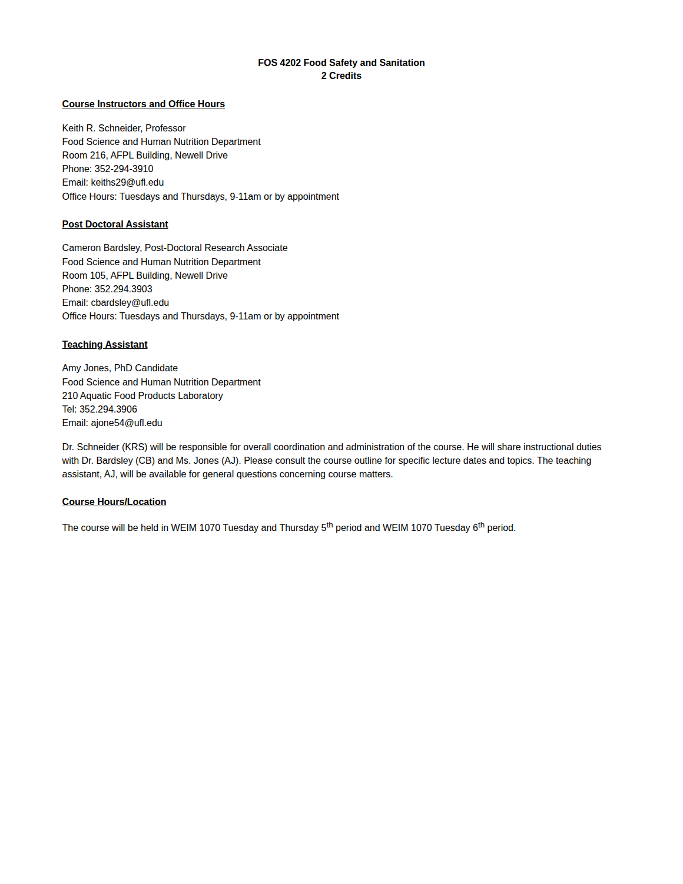FOS 4202 Food Safety and Sanitation
2 Credits
Course Instructors and Office Hours
Keith R. Schneider, Professor
Food Science and Human Nutrition Department
Room 216, AFPL Building, Newell Drive
Phone: 352-294-3910
Email: keiths29@ufl.edu
Office Hours: Tuesdays and Thursdays, 9-11am or by appointment
Post Doctoral Assistant
Cameron Bardsley, Post-Doctoral Research Associate
Food Science and Human Nutrition Department
Room 105, AFPL Building, Newell Drive
Phone: 352.294.3903
Email: cbardsley@ufl.edu
Office Hours: Tuesdays and Thursdays, 9-11am or by appointment
Teaching Assistant
Amy Jones, PhD Candidate
Food Science and Human Nutrition Department
210 Aquatic Food Products Laboratory
Tel: 352.294.3906
Email: ajone54@ufl.edu
Dr. Schneider (KRS) will be responsible for overall coordination and administration of the course. He will share instructional duties with Dr. Bardsley (CB) and Ms. Jones (AJ). Please consult the course outline for specific lecture dates and topics. The teaching assistant, AJ, will be available for general questions concerning course matters.
Course Hours/Location
The course will be held in WEIM 1070 Tuesday and Thursday 5th period and WEIM 1070 Tuesday 6th period.